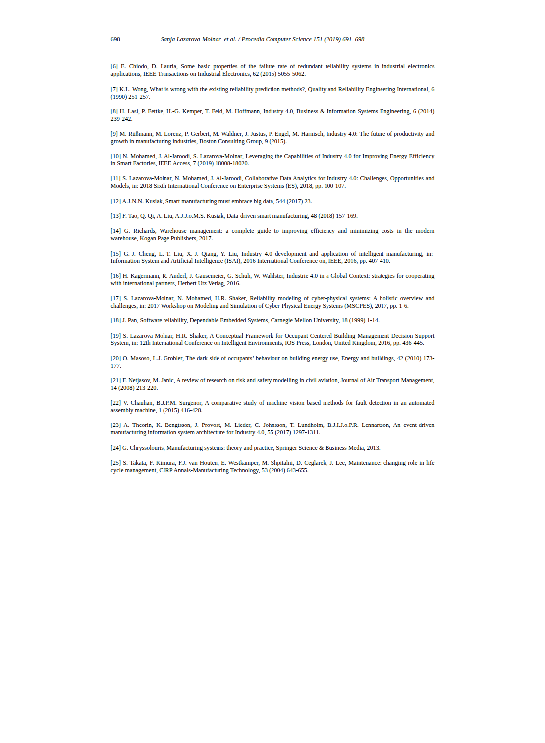698 Sanja Lazarova-Molnar et al. / Procedia Computer Science 151 (2019) 691–698
[6] E. Chiodo, D. Lauria, Some basic properties of the failure rate of redundant reliability systems in industrial electronics applications, IEEE Transactions on Industrial Electronics, 62 (2015) 5055-5062.
[7] K.L. Wong, What is wrong with the existing reliability prediction methods?, Quality and Reliability Engineering International, 6 (1990) 251-257.
[8] H. Lasi, P. Fettke, H.-G. Kemper, T. Feld, M. Hoffmann, Industry 4.0, Business & Information Systems Engineering, 6 (2014) 239-242.
[9] M. Rüßmann, M. Lorenz, P. Gerbert, M. Waldner, J. Justus, P. Engel, M. Harnisch, Industry 4.0: The future of productivity and growth in manufacturing industries, Boston Consulting Group, 9 (2015).
[10] N. Mohamed, J. Al-Jaroodi, S. Lazarova-Molnar, Leveraging the Capabilities of Industry 4.0 for Improving Energy Efficiency in Smart Factories, IEEE Access, 7 (2019) 18008-18020.
[11] S. Lazarova-Molnar, N. Mohamed, J. Al-Jaroodi, Collaborative Data Analytics for Industry 4.0: Challenges, Opportunities and Models, in: 2018 Sixth International Conference on Enterprise Systems (ES), 2018, pp. 100-107.
[12] A.J.N.N. Kusiak, Smart manufacturing must embrace big data, 544 (2017) 23.
[13] F. Tao, Q. Qi, A. Liu, A.J.J.o.M.S. Kusiak, Data-driven smart manufacturing, 48 (2018) 157-169.
[14] G. Richards, Warehouse management: a complete guide to improving efficiency and minimizing costs in the modern warehouse, Kogan Page Publishers, 2017.
[15] G.-J. Cheng, L.-T. Liu, X.-J. Qiang, Y. Liu, Industry 4.0 development and application of intelligent manufacturing, in: Information System and Artificial Intelligence (ISAI), 2016 International Conference on, IEEE, 2016, pp. 407-410.
[16] H. Kagermann, R. Anderl, J. Gausemeier, G. Schuh, W. Wahlster, Industrie 4.0 in a Global Context: strategies for cooperating with international partners, Herbert Utz Verlag, 2016.
[17] S. Lazarova-Molnar, N. Mohamed, H.R. Shaker, Reliability modeling of cyber-physical systems: A holistic overview and challenges, in: 2017 Workshop on Modeling and Simulation of Cyber-Physical Energy Systems (MSCPES), 2017, pp. 1-6.
[18] J. Pan, Software reliability, Dependable Embedded Systems, Carnegie Mellon University, 18 (1999) 1-14.
[19] S. Lazarova-Molnar, H.R. Shaker, A Conceptual Framework for Occupant-Centered Building Management Decision Support System, in: 12th International Conference on Intelligent Environments, IOS Press, London, United Kingdom, 2016, pp. 436-445.
[20] O. Masoso, L.J. Grobler, The dark side of occupants’ behaviour on building energy use, Energy and buildings, 42 (2010) 173-177.
[21] F. Netjasov, M. Janic, A review of research on risk and safety modelling in civil aviation, Journal of Air Transport Management, 14 (2008) 213-220.
[22] V. Chauhan, B.J.P.M. Surgenor, A comparative study of machine vision based methods for fault detection in an automated assembly machine, 1 (2015) 416-428.
[23] A. Theorin, K. Bengtsson, J. Provost, M. Lieder, C. Johnsson, T. Lundholm, B.J.I.J.o.P.R. Lennartson, An event-driven manufacturing information system architecture for Industry 4.0, 55 (2017) 1297-1311.
[24] G. Chryssolouris, Manufacturing systems: theory and practice, Springer Science & Business Media, 2013.
[25] S. Takata, F. Kirnura, F.J. van Houten, E. Westkamper, M. Shpitalni, D. Ceglarek, J. Lee, Maintenance: changing role in life cycle management, CIRP Annals-Manufacturing Technology, 53 (2004) 643-655.